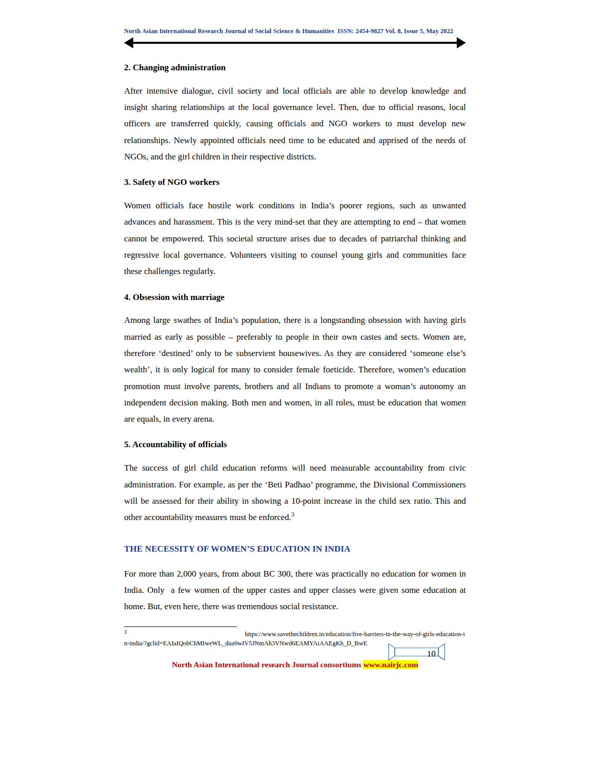North Asian International Research Journal of Social Science & Humanities ISSN: 2454-9827 Vol. 8, Issue 5, May 2022
2. Changing administration
After intensive dialogue, civil society and local officials are able to develop knowledge and insight sharing relationships at the local governance level. Then, due to official reasons, local officers are transferred quickly, causing officials and NGO workers to must develop new relationships. Newly appointed officials need time to be educated and apprised of the needs of NGOs, and the girl children in their respective districts.
3. Safety of NGO workers
Women officials face hostile work conditions in India’s poorer regions, such as unwanted advances and harassment. This is the very mind-set that they are attempting to end – that women cannot be empowered. This societal structure arises due to decades of patriarchal thinking and regressive local governance. Volunteers visiting to counsel young girls and communities face these challenges regularly.
4. Obsession with marriage
Among large swathes of India’s population, there is a longstanding obsession with having girls married as early as possible – preferably to people in their own castes and sects. Women are, therefore ‘destined’ only to be subservient housewives. As they are considered ‘someone else’s wealth’, it is only logical for many to consider female foeticide. Therefore, women’s education promotion must involve parents, brothers and all Indians to promote a woman’s autonomy an independent decision making. Both men and women, in all roles, must be education that women are equals, in every arena.
5. Accountability of officials
The success of girl child education reforms will need measurable accountability from civic administration. For example, as per the ‘Beti Padhao’ programme, the Divisional Commissioners will be assessed for their ability in showing a 10-point increase in the child sex ratio. This and other accountability measures must be enforced.3
THE NECESSITY OF WOMEN’S EDUCATION IN INDIA
For more than 2,000 years, from about BC 300, there was practically no education for women in India. Only a few women of the upper castes and upper classes were given some education at home. But, even here, there was tremendous social resistance.
3 https://www.savethechildren.in/education/five-barriers-in-the-way-of-girls-education-in-india/?gclid=EAIaIQobChMIweWL_dua9wIV5JNmAh3VNwd6EAMYAiAAEgKh_D_BwE
North Asian International research Journal consortiums www.nairjc.com
10